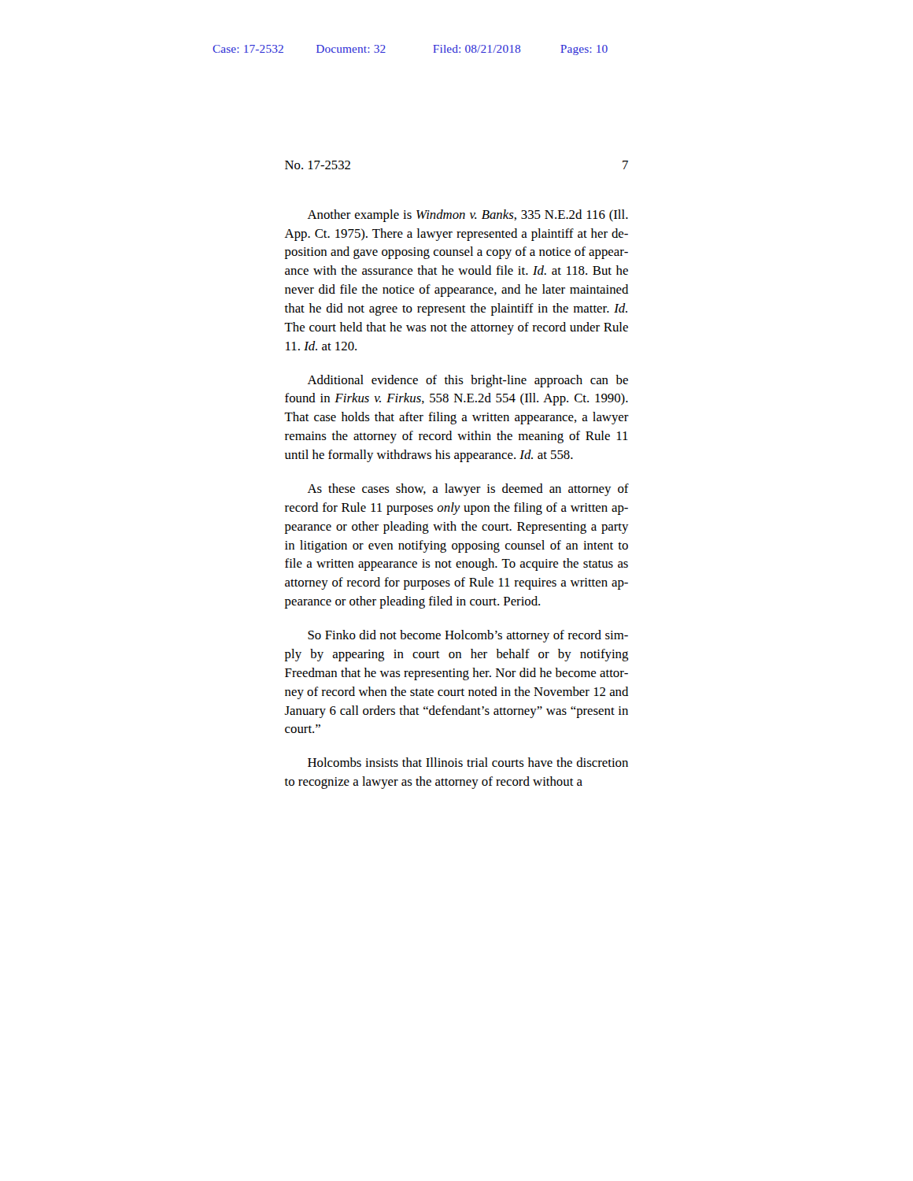Case: 17-2532 Document: 32 Filed: 08/21/2018 Pages: 10
No. 17-2532 7
Another example is Windmon v. Banks, 335 N.E.2d 116 (Ill. App. Ct. 1975). There a lawyer represented a plaintiff at her deposition and gave opposing counsel a copy of a notice of appearance with the assurance that he would file it. Id. at 118. But he never did file the notice of appearance, and he later maintained that he did not agree to represent the plaintiff in the matter. Id. The court held that he was not the attorney of record under Rule 11. Id. at 120.
Additional evidence of this bright-line approach can be found in Firkus v. Firkus, 558 N.E.2d 554 (Ill. App. Ct. 1990). That case holds that after filing a written appearance, a lawyer remains the attorney of record within the meaning of Rule 11 until he formally withdraws his appearance. Id. at 558.
As these cases show, a lawyer is deemed an attorney of record for Rule 11 purposes only upon the filing of a written appearance or other pleading with the court. Representing a party in litigation or even notifying opposing counsel of an intent to file a written appearance is not enough. To acquire the status as attorney of record for purposes of Rule 11 requires a written appearance or other pleading filed in court. Period.
So Finko did not become Holcomb’s attorney of record simply by appearing in court on her behalf or by notifying Freedman that he was representing her. Nor did he become attorney of record when the state court noted in the November 12 and January 6 call orders that “defendant’s attorney” was “present in court.”
Holcombs insists that Illinois trial courts have the discretion to recognize a lawyer as the attorney of record without a